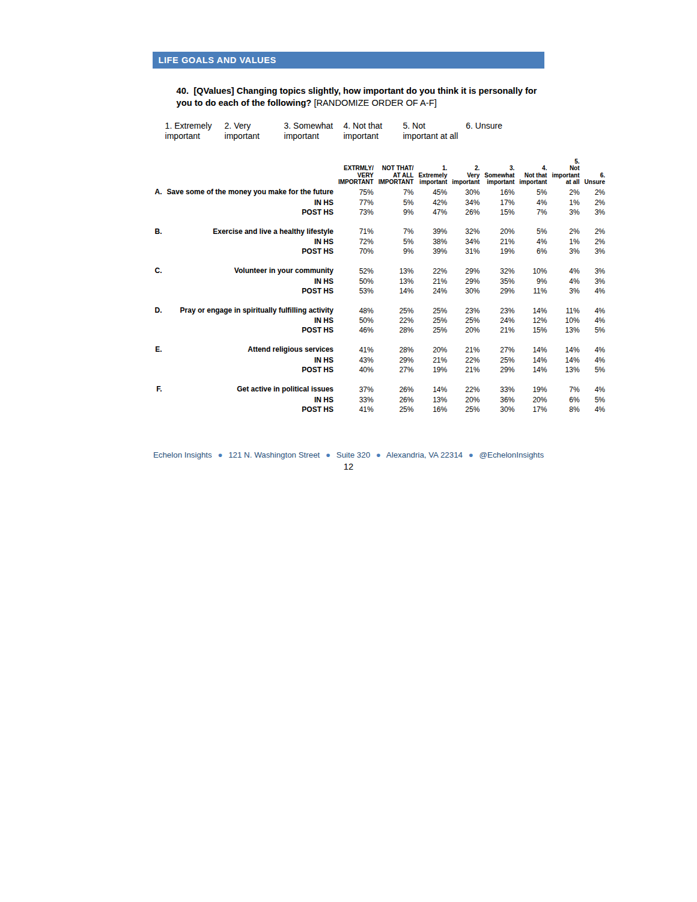LIFE GOALS AND VALUES
40. [QValues] Changing topics slightly, how important do you think it is personally for you to do each of the following? [RANDOMIZE ORDER OF A-F]
| 1. Extremely important | 2. Very important | 3. Somewhat important | 4. Not that important | 5. Not important at all | 6. Unsure |
| | EXTRMLY/ VERY IMPORTANT | NOT THAT/ AT ALL IMPORTANT | 1. Extremely important | 2. Very important | 3. Somewhat important | 4. Not that important | 5. Not important at all | 6. Unsure |
| --- | --- | --- | --- | --- | --- | --- | --- | --- |
| A. | Save some of the money you make for the future | 75% | 7% | 45% | 30% | 16% | 5% | 2% | 2% |
| | IN HS | 77% | 5% | 42% | 34% | 17% | 4% | 1% | 2% |
| | POST HS | 73% | 9% | 47% | 26% | 15% | 7% | 3% | 3% |
| B. | Exercise and live a healthy lifestyle | 71% | 7% | 39% | 32% | 20% | 5% | 2% | 2% |
| | IN HS | 72% | 5% | 38% | 34% | 21% | 4% | 1% | 2% |
| | POST HS | 70% | 9% | 39% | 31% | 19% | 6% | 3% | 3% |
| C. | Volunteer in your community | 52% | 13% | 22% | 29% | 32% | 10% | 4% | 3% |
| | IN HS | 50% | 13% | 21% | 29% | 35% | 9% | 4% | 3% |
| | POST HS | 53% | 14% | 24% | 30% | 29% | 11% | 3% | 4% |
| D. | Pray or engage in spiritually fulfilling activity | 48% | 25% | 25% | 23% | 23% | 14% | 11% | 4% |
| | IN HS | 50% | 22% | 25% | 25% | 24% | 12% | 10% | 4% |
| | POST HS | 46% | 28% | 25% | 20% | 21% | 15% | 13% | 5% |
| E. | Attend religious services | 41% | 28% | 20% | 21% | 27% | 14% | 14% | 4% |
| | IN HS | 43% | 29% | 21% | 22% | 25% | 14% | 14% | 4% |
| | POST HS | 40% | 27% | 19% | 21% | 29% | 14% | 13% | 5% |
| F. | Get active in political issues | 37% | 26% | 14% | 22% | 33% | 19% | 7% | 4% |
| | IN HS | 33% | 26% | 13% | 20% | 36% | 20% | 6% | 5% |
| | POST HS | 41% | 25% | 16% | 25% | 30% | 17% | 8% | 4% |
Echelon Insights ● 121 N. Washington Street ● Suite 320 ● Alexandria, VA 22314 ● @EchelonInsights
12